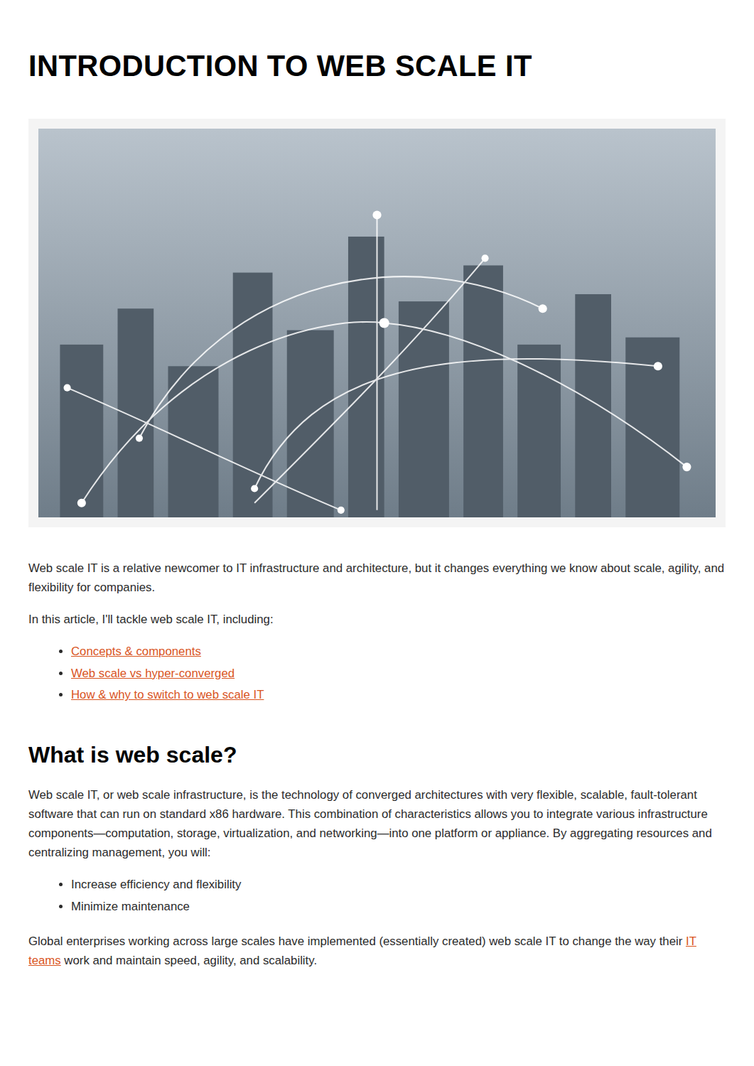Introduction to Web Scale IT
Web scale IT is a relative newcomer to IT infrastructure and architecture, but it changes everything we know about scale, agility, and flexibility for companies.
In this article, I'll tackle web scale IT, including:
Concepts & components
Web scale vs hyper-converged
How & why to switch to web scale IT
What is web scale?
Web scale IT, or web scale infrastructure, is the technology of converged architectures with very flexible, scalable, fault-tolerant software that can run on standard x86 hardware. This combination of characteristics allows you to integrate various infrastructure components—computation, storage, virtualization, and networking—into one platform or appliance. By aggregating resources and centralizing management, you will:
Increase efficiency and flexibility
Minimize maintenance
Global enterprises working across large scales have implemented (essentially created) web scale IT to change the way their IT teams work and maintain speed, agility, and scalability.